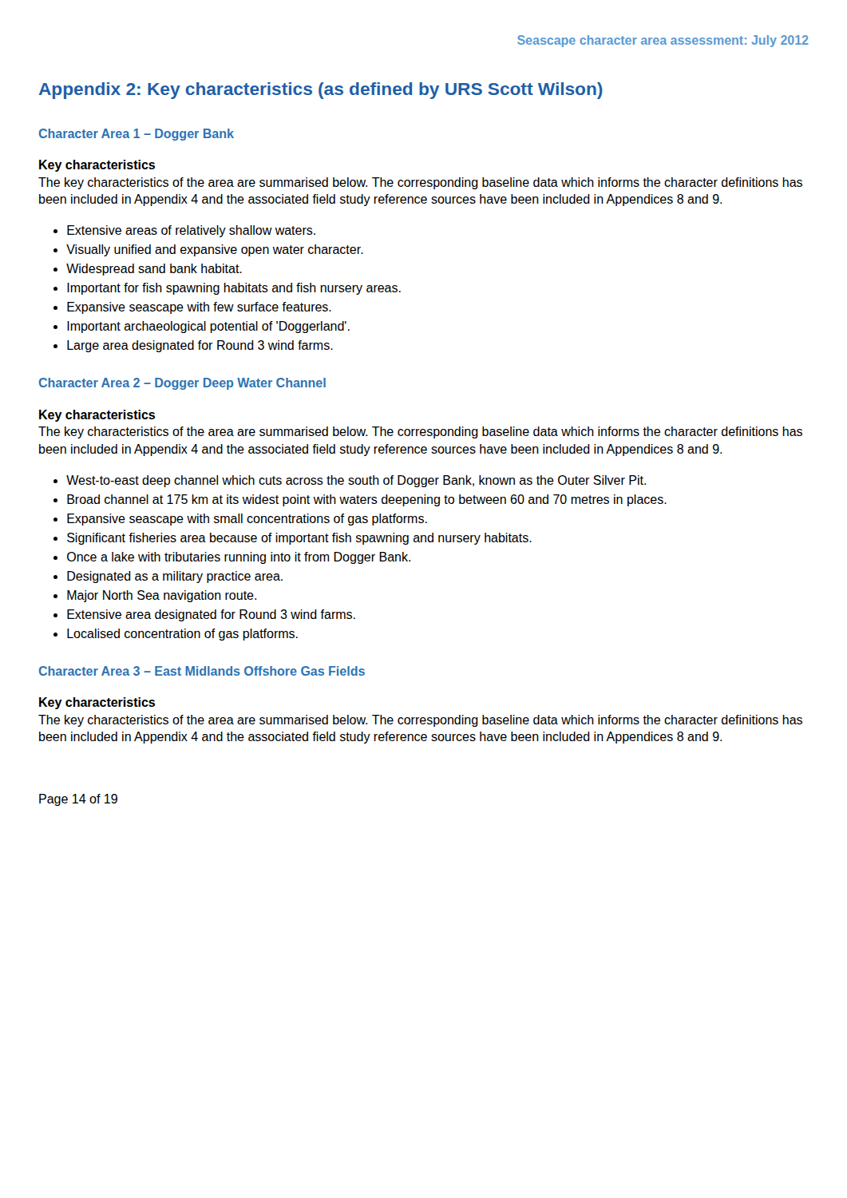Seascape character area assessment: July 2012
Appendix 2: Key characteristics (as defined by URS Scott Wilson)
Character Area 1 – Dogger Bank
Key characteristics
The key characteristics of the area are summarised below. The corresponding baseline data which informs the character definitions has been included in Appendix 4 and the associated field study reference sources have been included in Appendices 8 and 9.
Extensive areas of relatively shallow waters.
Visually unified and expansive open water character.
Widespread sand bank habitat.
Important for fish spawning habitats and fish nursery areas.
Expansive seascape with few surface features.
Important archaeological potential of 'Doggerland'.
Large area designated for Round 3 wind farms.
Character Area 2 – Dogger Deep Water Channel
Key characteristics
The key characteristics of the area are summarised below. The corresponding baseline data which informs the character definitions has been included in Appendix 4 and the associated field study reference sources have been included in Appendices 8 and 9.
West-to-east deep channel which cuts across the south of Dogger Bank, known as the Outer Silver Pit.
Broad channel at 175 km at its widest point with waters deepening to between 60 and 70 metres in places.
Expansive seascape with small concentrations of gas platforms.
Significant fisheries area because of important fish spawning and nursery habitats.
Once a lake with tributaries running into it from Dogger Bank.
Designated as a military practice area.
Major North Sea navigation route.
Extensive area designated for Round 3 wind farms.
Localised concentration of gas platforms.
Character Area 3 – East Midlands Offshore Gas Fields
Key characteristics
The key characteristics of the area are summarised below. The corresponding baseline data which informs the character definitions has been included in Appendix 4 and the associated field study reference sources have been included in Appendices 8 and 9.
Page 14 of 19